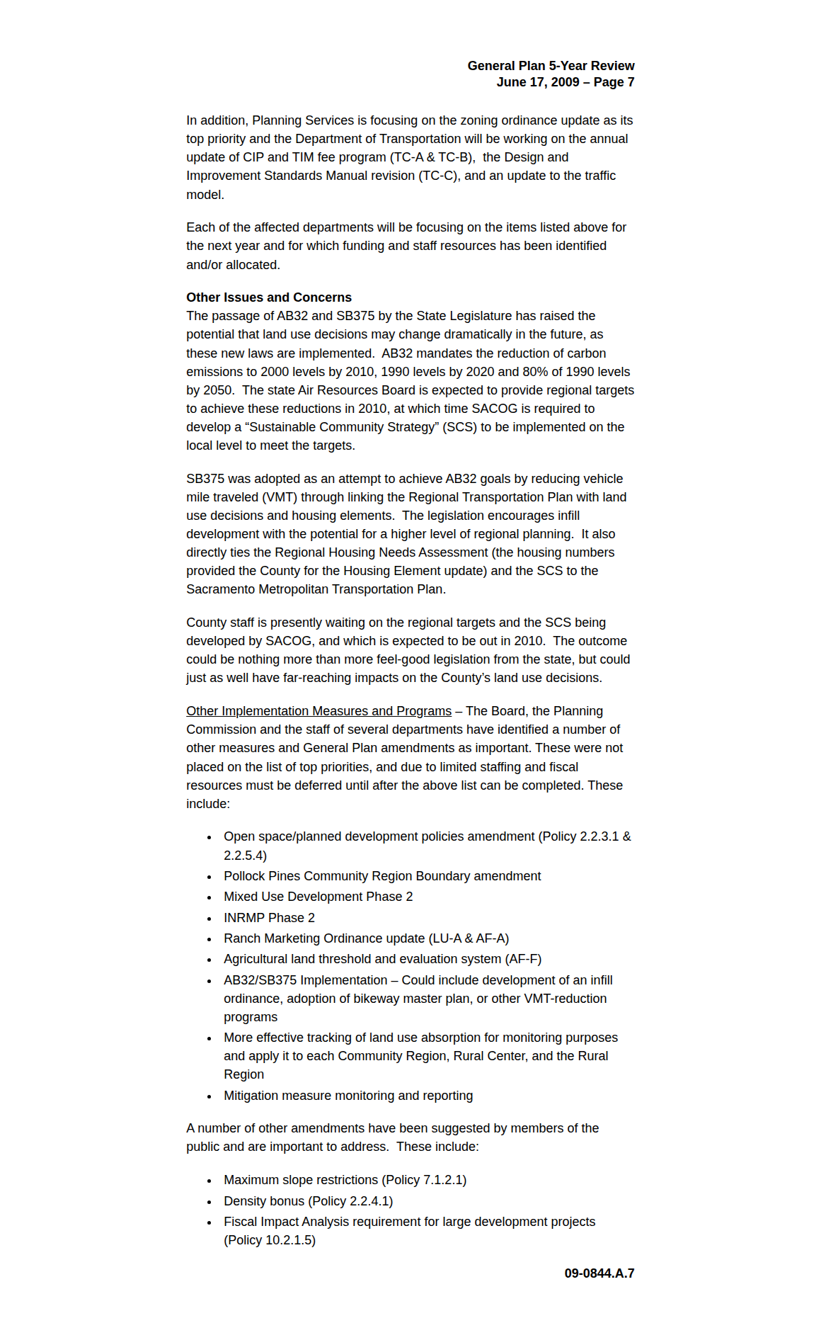General Plan 5-Year Review
June 17, 2009 – Page 7
In addition, Planning Services is focusing on the zoning ordinance update as its top priority and the Department of Transportation will be working on the annual update of CIP and TIM fee program (TC-A & TC-B), the Design and Improvement Standards Manual revision (TC-C), and an update to the traffic model.
Each of the affected departments will be focusing on the items listed above for the next year and for which funding and staff resources has been identified and/or allocated.
Other Issues and Concerns
The passage of AB32 and SB375 by the State Legislature has raised the potential that land use decisions may change dramatically in the future, as these new laws are implemented. AB32 mandates the reduction of carbon emissions to 2000 levels by 2010, 1990 levels by 2020 and 80% of 1990 levels by 2050. The state Air Resources Board is expected to provide regional targets to achieve these reductions in 2010, at which time SACOG is required to develop a “Sustainable Community Strategy” (SCS) to be implemented on the local level to meet the targets.
SB375 was adopted as an attempt to achieve AB32 goals by reducing vehicle mile traveled (VMT) through linking the Regional Transportation Plan with land use decisions and housing elements. The legislation encourages infill development with the potential for a higher level of regional planning. It also directly ties the Regional Housing Needs Assessment (the housing numbers provided the County for the Housing Element update) and the SCS to the Sacramento Metropolitan Transportation Plan.
County staff is presently waiting on the regional targets and the SCS being developed by SACOG, and which is expected to be out in 2010. The outcome could be nothing more than more feel-good legislation from the state, but could just as well have far-reaching impacts on the County’s land use decisions.
Other Implementation Measures and Programs – The Board, the Planning Commission and the staff of several departments have identified a number of other measures and General Plan amendments as important. These were not placed on the list of top priorities, and due to limited staffing and fiscal resources must be deferred until after the above list can be completed. These include:
Open space/planned development policies amendment (Policy 2.2.3.1 & 2.2.5.4)
Pollock Pines Community Region Boundary amendment
Mixed Use Development Phase 2
INRMP Phase 2
Ranch Marketing Ordinance update (LU-A & AF-A)
Agricultural land threshold and evaluation system (AF-F)
AB32/SB375 Implementation – Could include development of an infill ordinance, adoption of bikeway master plan, or other VMT-reduction programs
More effective tracking of land use absorption for monitoring purposes and apply it to each Community Region, Rural Center, and the Rural Region
Mitigation measure monitoring and reporting
A number of other amendments have been suggested by members of the public and are important to address. These include:
Maximum slope restrictions (Policy 7.1.2.1)
Density bonus (Policy 2.2.4.1)
Fiscal Impact Analysis requirement for large development projects (Policy 10.2.1.5)
09-0844.A.7